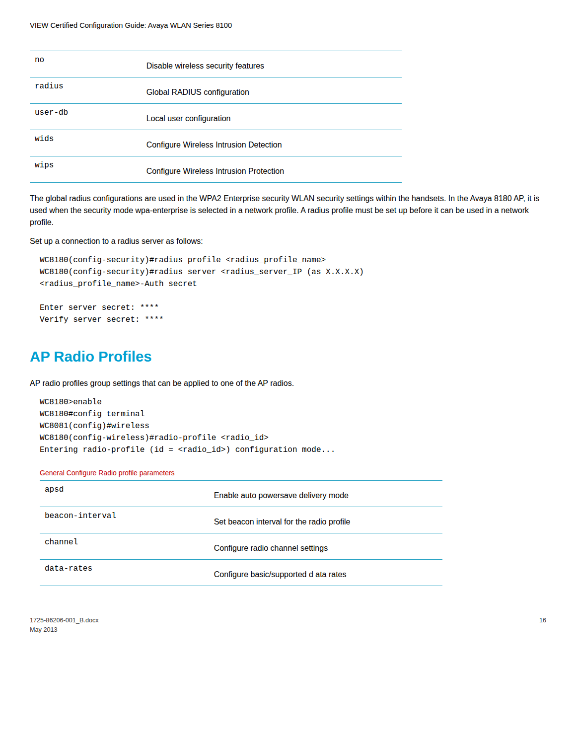VIEW Certified Configuration Guide: Avaya WLAN Series 8100
| no | Disable wireless security features |
| radius | Global RADIUS configuration |
| user-db | Local user configuration |
| wids | Configure Wireless Intrusion Detection |
| wips | Configure Wireless Intrusion Protection |
The global radius configurations are used in the WPA2 Enterprise security WLAN security settings within the handsets. In the Avaya 8180 AP, it is used when the security mode wpa-enterprise is selected in a network profile. A radius profile must be set up before it can be used in a network profile.
Set up a connection to a radius server as follows:
WC8180(config-security)#radius profile <radius_profile_name>
WC8180(config-security)#radius server <radius_server_IP (as X.X.X.X)
<radius_profile_name>-Auth secret

Enter server secret: ****
Verify server secret: ****
AP Radio Profiles
AP radio profiles group settings that can be applied to one of the AP radios.
WC8180>enable
WC8180#config terminal
WC8081(config)#wireless
WC8180(config-wireless)#radio-profile <radio_id>
Entering radio-profile (id = <radio_id>) configuration mode...
General Configure Radio profile parameters
| apsd | Enable auto powersave delivery mode |
| beacon-interval | Set beacon interval for the radio profile |
| channel | Configure radio channel settings |
| data-rates | Configure basic/supported d ata rates |
1725-86206-001_B.docx
May 2013
16